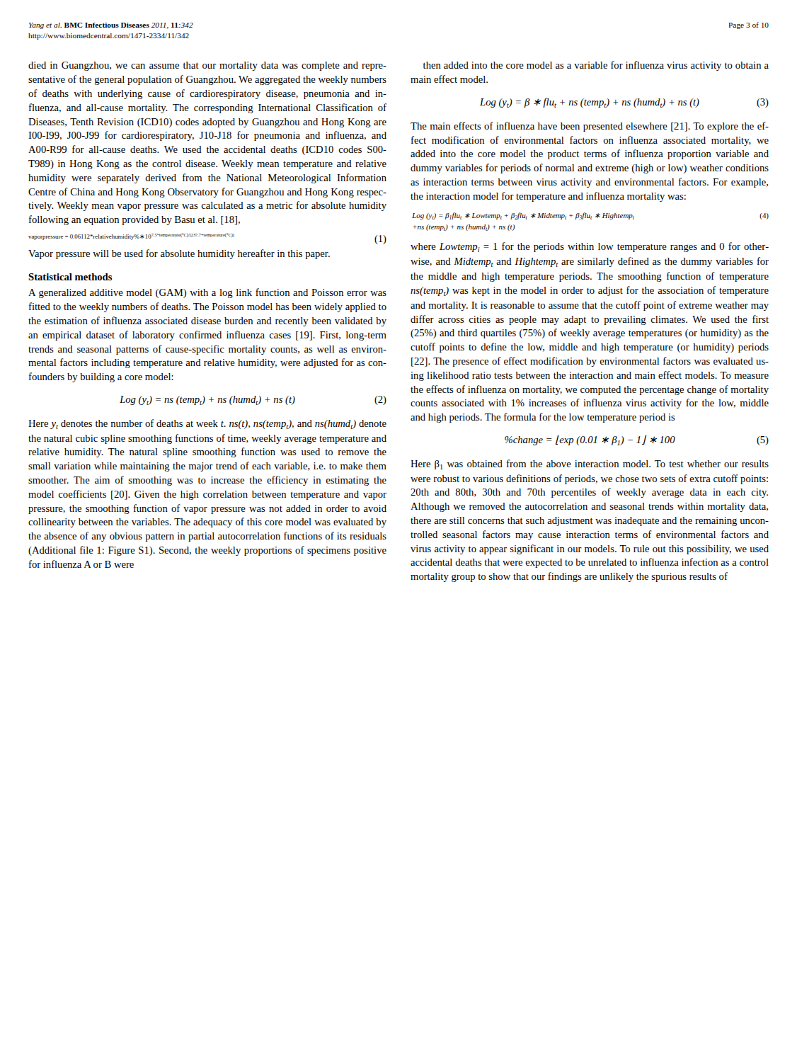Yang et al. BMC Infectious Diseases 2011, 11:342
http://www.biomedcentral.com/1471-2334/11/342
Page 3 of 10
died in Guangzhou, we can assume that our mortality data was complete and representative of the general population of Guangzhou. We aggregated the weekly numbers of deaths with underlying cause of cardiorespiratory disease, pneumonia and influenza, and all-cause mortality. The corresponding International Classification of Diseases, Tenth Revision (ICD10) codes adopted by Guangzhou and Hong Kong are I00-I99, J00-J99 for cardiorespiratory, J10-J18 for pneumonia and influenza, and A00-R99 for all-cause deaths. We used the accidental deaths (ICD10 codes S00-T989) in Hong Kong as the control disease. Weekly mean temperature and relative humidity were separately derived from the National Meteorological Information Centre of China and Hong Kong Observatory for Guangzhou and Hong Kong respectively. Weekly mean vapor pressure was calculated as a metric for absolute humidity following an equation provided by Basu et al. [18],
vaporpressure = 0.06112*relativehumidity%∗107.5*temperature(°C)/[237.7+temperature(°C)] (1)
Vapor pressure will be used for absolute humidity hereafter in this paper.
Statistical methods
A generalized additive model (GAM) with a log link function and Poisson error was fitted to the weekly numbers of deaths. The Poisson model has been widely applied to the estimation of influenza associated disease burden and recently been validated by an empirical dataset of laboratory confirmed influenza cases [19]. First, long-term trends and seasonal patterns of cause-specific mortality counts, as well as environmental factors including temperature and relative humidity, were adjusted for as confounders by building a core model:
Log (yt) = ns (tempt) + ns (humdt) + ns (t) (2)
Here yt denotes the number of deaths at week t. ns(t), ns(tempt), and ns(humdt) denote the natural cubic spline smoothing functions of time, weekly average temperature and relative humidity. The natural spline smoothing function was used to remove the small variation while maintaining the major trend of each variable, i.e. to make them smoother. The aim of smoothing was to increase the efficiency in estimating the model coefficients [20]. Given the high correlation between temperature and vapor pressure, the smoothing function of vapor pressure was not added in order to avoid collinearity between the variables. The adequacy of this core model was evaluated by the absence of any obvious pattern in partial autocorrelation functions of its residuals (Additional file 1: Figure S1). Second, the weekly proportions of specimens positive for influenza A or B were
then added into the core model as a variable for influenza virus activity to obtain a main effect model.
Log (yt) = β ∗ flut + ns (tempt) + ns (humdt) + ns (t) (3)
The main effects of influenza have been presented elsewhere [21]. To explore the effect modification of environmental factors on influenza associated mortality, we added into the core model the product terms of influenza proportion variable and dummy variables for periods of normal and extreme (high or low) weather conditions as interaction terms between virus activity and environmental factors. For example, the interaction model for temperature and influenza mortality was:
Log (yt) = β1flut ∗ Lowtempt + β2flut ∗ Midtempt + β3flut ∗ Hightempt
+ns (tempt) + ns (humdt) + ns (t) (4)
where Lowtempi = 1 for the periods within low temperature ranges and 0 for otherwise, and Midtempt and Hightempt are similarly defined as the dummy variables for the middle and high temperature periods. The smoothing function of temperature ns(tempt) was kept in the model in order to adjust for the association of temperature and mortality. It is reasonable to assume that the cutoff point of extreme weather may differ across cities as people may adapt to prevailing climates. We used the first (25%) and third quartiles (75%) of weekly average temperatures (or humidity) as the cutoff points to define the low, middle and high temperature (or humidity) periods [22]. The presence of effect modification by environmental factors was evaluated using likelihood ratio tests between the interaction and main effect models. To measure the effects of influenza on mortality, we computed the percentage change of mortality counts associated with 1% increases of influenza virus activity for the low, middle and high periods. The formula for the low temperature period is
%change = ⌊exp (0.01 ∗ β1) − 1⌋ ∗ 100 (5)
Here β1 was obtained from the above interaction model. To test whether our results were robust to various definitions of periods, we chose two sets of extra cutoff points: 20th and 80th, 30th and 70th percentiles of weekly average data in each city. Although we removed the autocorrelation and seasonal trends within mortality data, there are still concerns that such adjustment was inadequate and the remaining uncontrolled seasonal factors may cause interaction terms of environmental factors and virus activity to appear significant in our models. To rule out this possibility, we used accidental deaths that were expected to be unrelated to influenza infection as a control mortality group to show that our findings are unlikely the spurious results of